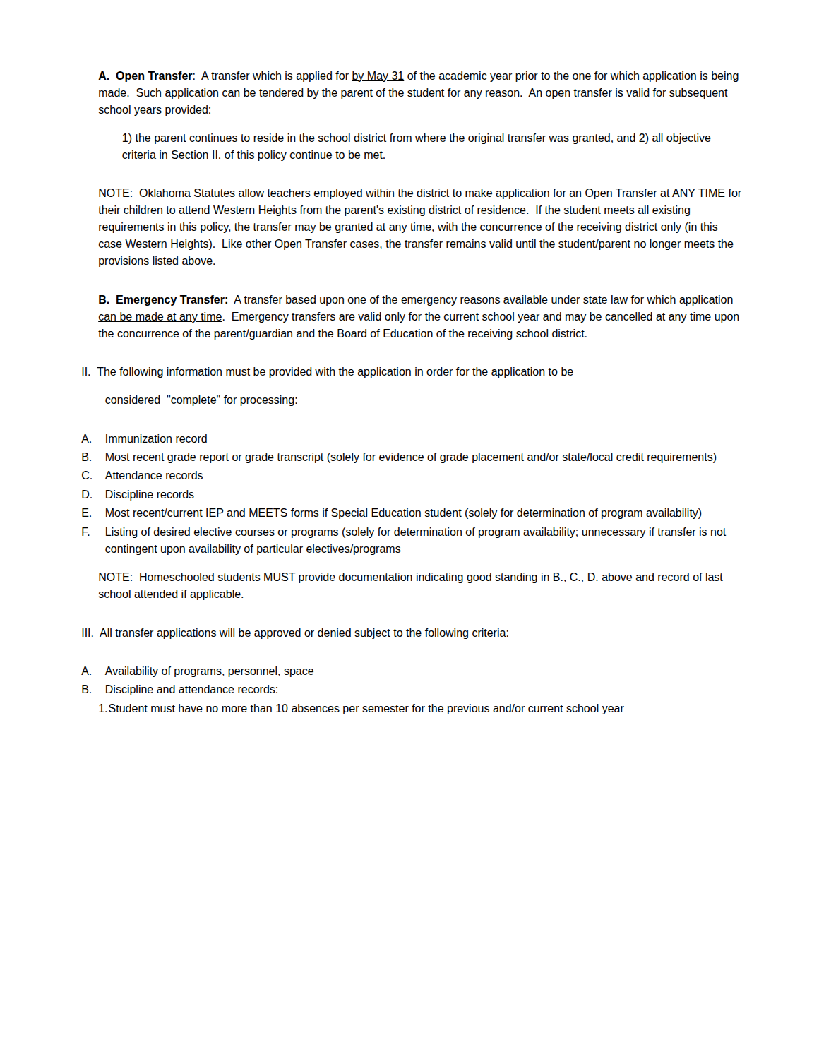A. Open Transfer: A transfer which is applied for by May 31 of the academic year prior to the one for which application is being made. Such application can be tendered by the parent of the student for any reason. An open transfer is valid for subsequent school years provided:
1) the parent continues to reside in the school district from where the original transfer was granted, and 2) all objective criteria in Section II. of this policy continue to be met.
NOTE: Oklahoma Statutes allow teachers employed within the district to make application for an Open Transfer at ANY TIME for their children to attend Western Heights from the parent's existing district of residence. If the student meets all existing requirements in this policy, the transfer may be granted at any time, with the concurrence of the receiving district only (in this case Western Heights). Like other Open Transfer cases, the transfer remains valid until the student/parent no longer meets the provisions listed above.
B. Emergency Transfer: A transfer based upon one of the emergency reasons available under state law for which application can be made at any time. Emergency transfers are valid only for the current school year and may be cancelled at any time upon the concurrence of the parent/guardian and the Board of Education of the receiving school district.
II. The following information must be provided with the application in order for the application to be
considered "complete" for processing:
A.
Immunization record
B.
Most recent grade report or grade transcript (solely for evidence of grade placement and/or state/local credit requirements)
C.
Attendance records
D.
Discipline records
E.
Most recent/current IEP and MEETS forms if Special Education student (solely for determination of program availability)
F.
Listing of desired elective courses or programs (solely for determination of program availability; unnecessary if transfer is not contingent upon availability of particular electives/programs
NOTE: Homeschooled students MUST provide documentation indicating good standing in B., C., D. above and record of last school attended if applicable.
III. All transfer applications will be approved or denied subject to the following criteria:
A.
Availability of programs, personnel, space
B.
Discipline and attendance records:
1.
Student must have no more than 10 absences per semester for the previous and/or current school year